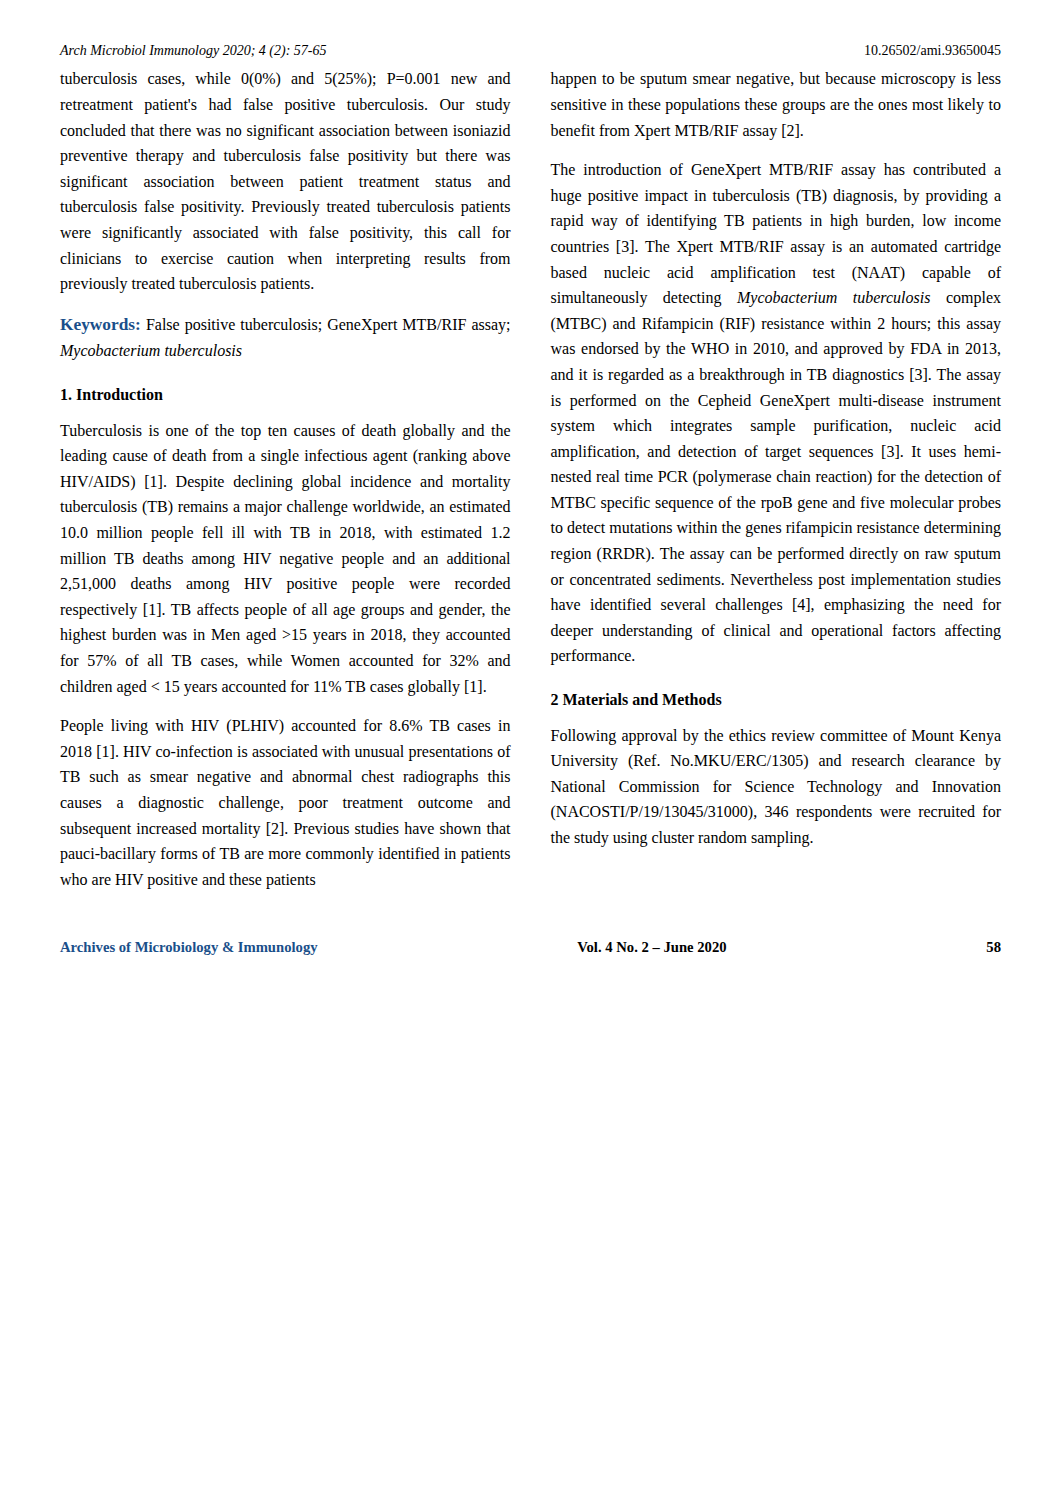Arch Microbiol Immunology 2020; 4 (2): 57-65 10.26502/ami.93650045
tuberculosis cases, while 0(0%) and 5(25%); P=0.001 new and retreatment patient's had false positive tuberculosis. Our study concluded that there was no significant association between isoniazid preventive therapy and tuberculosis false positivity but there was significant association between patient treatment status and tuberculosis false positivity. Previously treated tuberculosis patients were significantly associated with false positivity, this call for clinicians to exercise caution when interpreting results from previously treated tuberculosis patients.
Keywords: False positive tuberculosis; GeneXpert MTB/RIF assay; Mycobacterium tuberculosis
1. Introduction
Tuberculosis is one of the top ten causes of death globally and the leading cause of death from a single infectious agent (ranking above HIV/AIDS) [1]. Despite declining global incidence and mortality tuberculosis (TB) remains a major challenge worldwide, an estimated 10.0 million people fell ill with TB in 2018, with estimated 1.2 million TB deaths among HIV negative people and an additional 2,51,000 deaths among HIV positive people were recorded respectively [1]. TB affects people of all age groups and gender, the highest burden was in Men aged >15 years in 2018, they accounted for 57% of all TB cases, while Women accounted for 32% and children aged < 15 years accounted for 11% TB cases globally [1].
People living with HIV (PLHIV) accounted for 8.6% TB cases in 2018 [1]. HIV co-infection is associated with unusual presentations of TB such as smear negative and abnormal chest radiographs this causes a diagnostic challenge, poor treatment outcome and subsequent increased mortality [2]. Previous studies have shown that pauci-bacillary forms of TB are more commonly identified in patients who are HIV positive and these patients
happen to be sputum smear negative, but because microscopy is less sensitive in these populations these groups are the ones most likely to benefit from Xpert MTB/RIF assay [2].
The introduction of GeneXpert MTB/RIF assay has contributed a huge positive impact in tuberculosis (TB) diagnosis, by providing a rapid way of identifying TB patients in high burden, low income countries [3]. The Xpert MTB/RIF assay is an automated cartridge based nucleic acid amplification test (NAAT) capable of simultaneously detecting Mycobacterium tuberculosis complex (MTBC) and Rifampicin (RIF) resistance within 2 hours; this assay was endorsed by the WHO in 2010, and approved by FDA in 2013, and it is regarded as a breakthrough in TB diagnostics [3]. The assay is performed on the Cepheid GeneXpert multi-disease instrument system which integrates sample purification, nucleic acid amplification, and detection of target sequences [3]. It uses hemi-nested real time PCR (polymerase chain reaction) for the detection of MTBC specific sequence of the rpoB gene and five molecular probes to detect mutations within the genes rifampicin resistance determining region (RRDR). The assay can be performed directly on raw sputum or concentrated sediments. Nevertheless post implementation studies have identified several challenges [4], emphasizing the need for deeper understanding of clinical and operational factors affecting performance.
2 Materials and Methods
Following approval by the ethics review committee of Mount Kenya University (Ref. No.MKU/ERC/1305) and research clearance by National Commission for Science Technology and Innovation (NACOSTI/P/19/13045/31000), 346 respondents were recruited for the study using cluster random sampling.
Archives of Microbiology & Immunology Vol. 4 No. 2 – June 2020 58